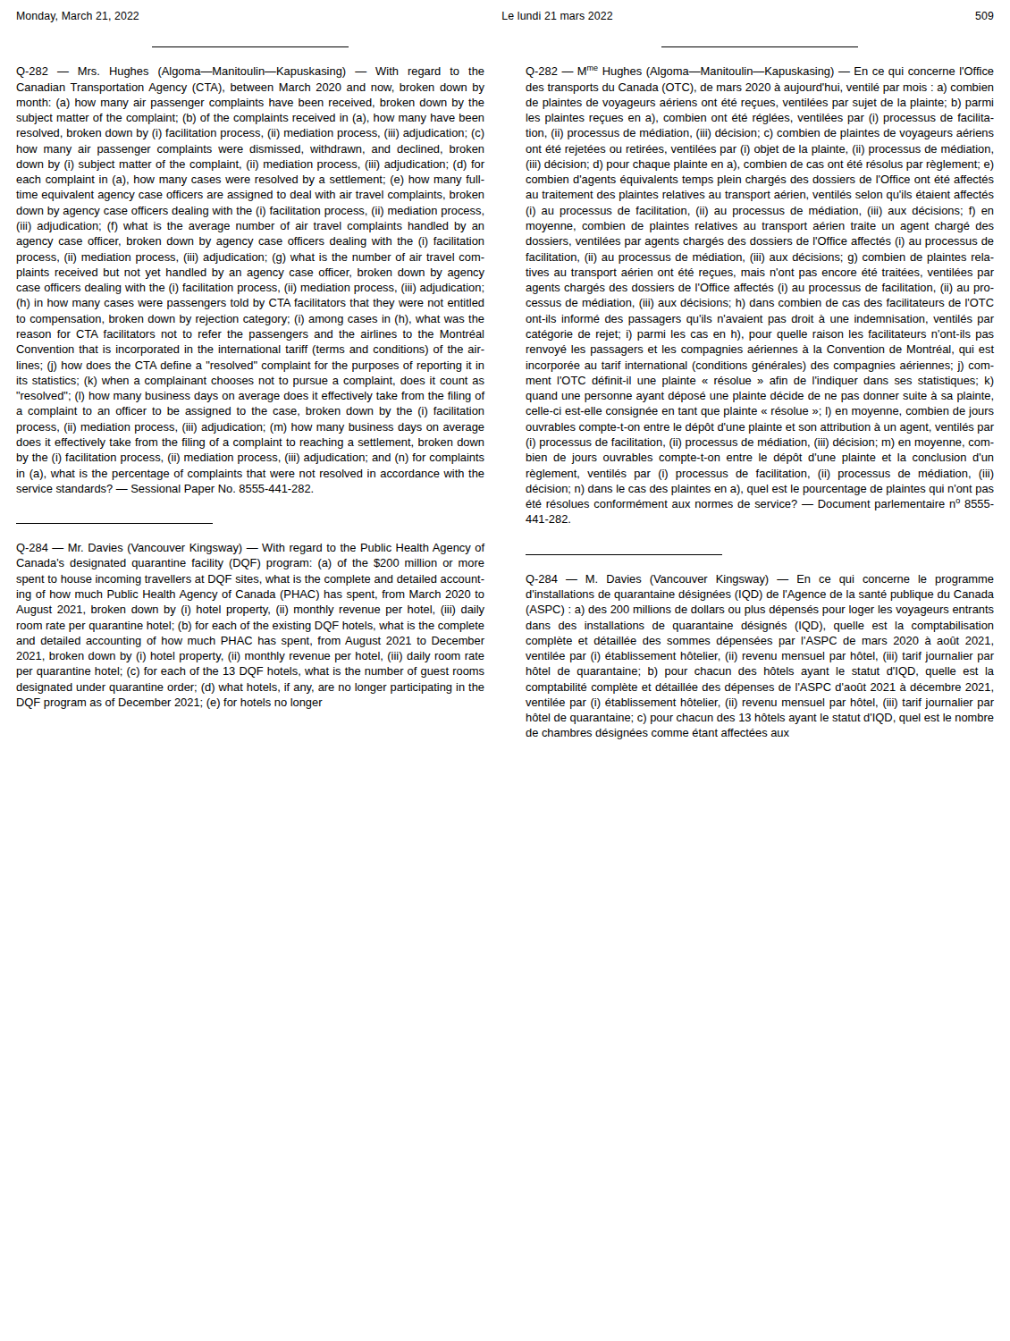Monday, March 21, 2022
Le lundi 21 mars 2022
509
Q-282 — Mrs. Hughes (Algoma—Manitoulin—Kapuskasing) — With regard to the Canadian Transportation Agency (CTA), between March 2020 and now, broken down by month: (a) how many air passenger complaints have been received, broken down by the subject matter of the complaint; (b) of the complaints received in (a), how many have been resolved, broken down by (i) facilitation process, (ii) mediation process, (iii) adjudication; (c) how many air passenger complaints were dismissed, withdrawn, and declined, broken down by (i) subject matter of the complaint, (ii) mediation process, (iii) adjudication; (d) for each complaint in (a), how many cases were resolved by a settlement; (e) how many full-time equivalent agency case officers are assigned to deal with air travel complaints, broken down by agency case officers dealing with the (i) facilitation process, (ii) mediation process, (iii) adjudication; (f) what is the average number of air travel complaints handled by an agency case officer, broken down by agency case officers dealing with the (i) facilitation process, (ii) mediation process, (iii) adjudication; (g) what is the number of air travel complaints received but not yet handled by an agency case officer, broken down by agency case officers dealing with the (i) facilitation process, (ii) mediation process, (iii) adjudication; (h) in how many cases were passengers told by CTA facilitators that they were not entitled to compensation, broken down by rejection category; (i) among cases in (h), what was the reason for CTA facilitators not to refer the passengers and the airlines to the Montréal Convention that is incorporated in the international tariff (terms and conditions) of the airlines; (j) how does the CTA define a "resolved" complaint for the purposes of reporting it in its statistics; (k) when a complainant chooses not to pursue a complaint, does it count as "resolved"; (l) how many business days on average does it effectively take from the filing of a complaint to an officer to be assigned to the case, broken down by the (i) facilitation process, (ii) mediation process, (iii) adjudication; (m) how many business days on average does it effectively take from the filing of a complaint to reaching a settlement, broken down by the (i) facilitation process, (ii) mediation process, (iii) adjudication; and (n) for complaints in (a), what is the percentage of complaints that were not resolved in accordance with the service standards? — Sessional Paper No. 8555-441-282.
Q-284 — Mr. Davies (Vancouver Kingsway) — With regard to the Public Health Agency of Canada's designated quarantine facility (DQF) program: (a) of the $200 million or more spent to house incoming travellers at DQF sites, what is the complete and detailed accounting of how much Public Health Agency of Canada (PHAC) has spent, from March 2020 to August 2021, broken down by (i) hotel property, (ii) monthly revenue per hotel, (iii) daily room rate per quarantine hotel; (b) for each of the existing DQF hotels, what is the complete and detailed accounting of how much PHAC has spent, from August 2021 to December 2021, broken down by (i) hotel property, (ii) monthly revenue per hotel, (iii) daily room rate per quarantine hotel; (c) for each of the 13 DQF hotels, what is the number of guest rooms designated under quarantine order; (d) what hotels, if any, are no longer participating in the DQF program as of December 2021; (e) for hotels no longer
Q-282 — Mme Hughes (Algoma—Manitoulin—Kapuskasing) — En ce qui concerne l'Office des transports du Canada (OTC), de mars 2020 à aujourd'hui, ventilé par mois : a) combien de plaintes de voyageurs aériens ont été reçues, ventilées par sujet de la plainte; b) parmi les plaintes reçues en a), combien ont été réglées, ventilées par (i) processus de facilitation, (ii) processus de médiation, (iii) décision; c) combien de plaintes de voyageurs aériens ont été rejetées ou retirées, ventilées par (i) objet de la plainte, (ii) processus de médiation, (iii) décision; d) pour chaque plainte en a), combien de cas ont été résolus par règlement; e) combien d'agents équivalents temps plein chargés des dossiers de l'Office ont été affectés au traitement des plaintes relatives au transport aérien, ventilés selon qu'ils étaient affectés (i) au processus de facilitation, (ii) au processus de médiation, (iii) aux décisions; f) en moyenne, combien de plaintes relatives au transport aérien traite un agent chargé des dossiers, ventilées par agents chargés des dossiers de l'Office affectés (i) au processus de facilitation, (ii) au processus de médiation, (iii) aux décisions; g) combien de plaintes relatives au transport aérien ont été reçues, mais n'ont pas encore été traitées, ventilées par agents chargés des dossiers de l'Office affectés (i) au processus de facilitation, (ii) au processus de médiation, (iii) aux décisions; h) dans combien de cas des facilitateurs de l'OTC ont-ils informé des passagers qu'ils n'avaient pas droit à une indemnisation, ventilés par catégorie de rejet; i) parmi les cas en h), pour quelle raison les facilitateurs n'ont-ils pas renvoyé les passagers et les compagnies aériennes à la Convention de Montréal, qui est incorporée au tarif international (conditions générales) des compagnies aériennes; j) comment l'OTC définit-il une plainte « résolue » afin de l'indiquer dans ses statistiques; k) quand une personne ayant déposé une plainte décide de ne pas donner suite à sa plainte, celle-ci est-elle consignée en tant que plainte « résolue »; l) en moyenne, combien de jours ouvrables compte-t-on entre le dépôt d'une plainte et son attribution à un agent, ventilés par (i) processus de facilitation, (ii) processus de médiation, (iii) décision; m) en moyenne, combien de jours ouvrables compte-t-on entre le dépôt d'une plainte et la conclusion d'un règlement, ventilés par (i) processus de facilitation, (ii) processus de médiation, (iii) décision; n) dans le cas des plaintes en a), quel est le pourcentage de plaintes qui n'ont pas été résolues conformément aux normes de service? — Document parlementaire no 8555-441-282.
Q-284 — M. Davies (Vancouver Kingsway) — En ce qui concerne le programme d'installations de quarantaine désignées (IQD) de l'Agence de la santé publique du Canada (ASPC) : a) des 200 millions de dollars ou plus dépensés pour loger les voyageurs entrants dans des installations de quarantaine désignés (IQD), quelle est la comptabilisation complète et détaillée des sommes dépensées par l'ASPC de mars 2020 à août 2021, ventilée par (i) établissement hôtelier, (ii) revenu mensuel par hôtel, (iii) tarif journalier par hôtel de quarantaine; b) pour chacun des hôtels ayant le statut d'IQD, quelle est la comptabilité complète et détaillée des dépenses de l'ASPC d'août 2021 à décembre 2021, ventilée par (i) établissement hôtelier, (ii) revenu mensuel par hôtel, (iii) tarif journalier par hôtel de quarantaine; c) pour chacun des 13 hôtels ayant le statut d'IQD, quel est le nombre de chambres désignées comme étant affectées aux